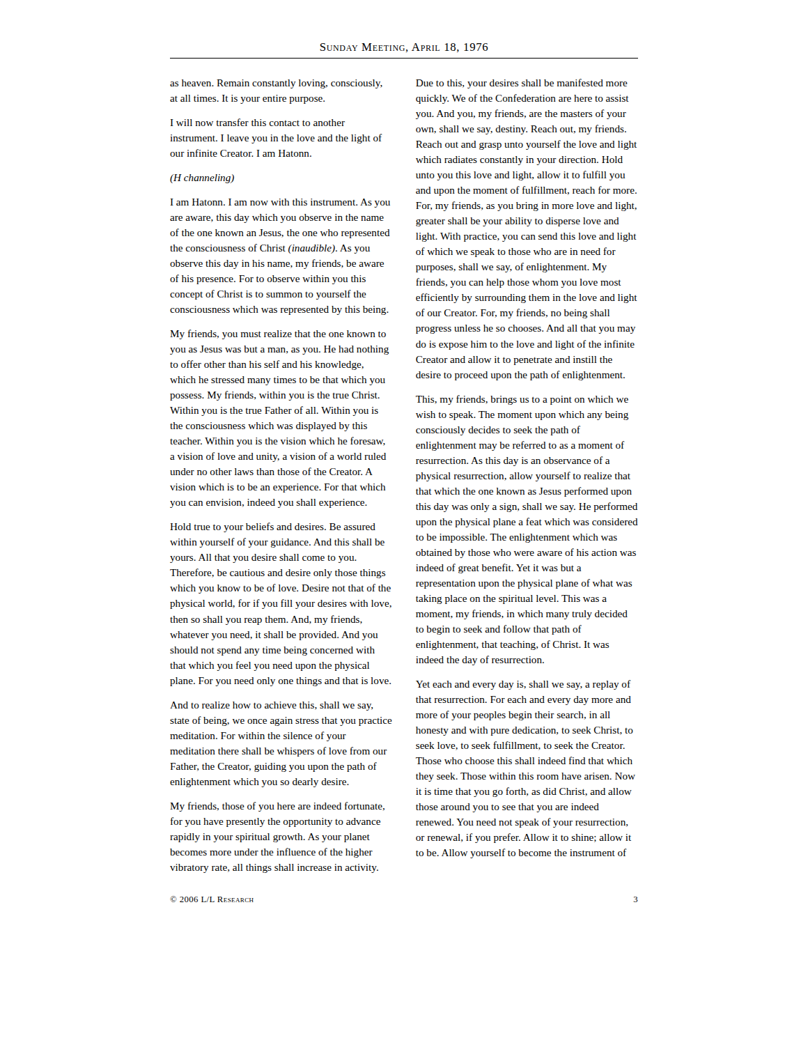Sunday Meeting, April 18, 1976
as heaven. Remain constantly loving, consciously, at all times. It is your entire purpose.
I will now transfer this contact to another instrument. I leave you in the love and the light of our infinite Creator. I am Hatonn.
(H channeling)
I am Hatonn. I am now with this instrument. As you are aware, this day which you observe in the name of the one known an Jesus, the one who represented the consciousness of Christ (inaudible). As you observe this day in his name, my friends, be aware of his presence. For to observe within you this concept of Christ is to summon to yourself the consciousness which was represented by this being.
My friends, you must realize that the one known to you as Jesus was but a man, as you. He had nothing to offer other than his self and his knowledge, which he stressed many times to be that which you possess. My friends, within you is the true Christ. Within you is the true Father of all. Within you is the consciousness which was displayed by this teacher. Within you is the vision which he foresaw, a vision of love and unity, a vision of a world ruled under no other laws than those of the Creator. A vision which is to be an experience. For that which you can envision, indeed you shall experience.
Hold true to your beliefs and desires. Be assured within yourself of your guidance. And this shall be yours. All that you desire shall come to you. Therefore, be cautious and desire only those things which you know to be of love. Desire not that of the physical world, for if you fill your desires with love, then so shall you reap them. And, my friends, whatever you need, it shall be provided. And you should not spend any time being concerned with that which you feel you need upon the physical plane. For you need only one things and that is love.
And to realize how to achieve this, shall we say, state of being, we once again stress that you practice meditation. For within the silence of your meditation there shall be whispers of love from our Father, the Creator, guiding you upon the path of enlightenment which you so dearly desire.
My friends, those of you here are indeed fortunate, for you have presently the opportunity to advance rapidly in your spiritual growth. As your planet becomes more under the influence of the higher vibratory rate, all things shall increase in activity.
Due to this, your desires shall be manifested more quickly. We of the Confederation are here to assist you. And you, my friends, are the masters of your own, shall we say, destiny. Reach out, my friends. Reach out and grasp unto yourself the love and light which radiates constantly in your direction. Hold unto you this love and light, allow it to fulfill you and upon the moment of fulfillment, reach for more. For, my friends, as you bring in more love and light, greater shall be your ability to disperse love and light. With practice, you can send this love and light of which we speak to those who are in need for purposes, shall we say, of enlightenment. My friends, you can help those whom you love most efficiently by surrounding them in the love and light of our Creator. For, my friends, no being shall progress unless he so chooses. And all that you may do is expose him to the love and light of the infinite Creator and allow it to penetrate and instill the desire to proceed upon the path of enlightenment.
This, my friends, brings us to a point on which we wish to speak. The moment upon which any being consciously decides to seek the path of enlightenment may be referred to as a moment of resurrection. As this day is an observance of a physical resurrection, allow yourself to realize that that which the one known as Jesus performed upon this day was only a sign, shall we say. He performed upon the physical plane a feat which was considered to be impossible. The enlightenment which was obtained by those who were aware of his action was indeed of great benefit. Yet it was but a representation upon the physical plane of what was taking place on the spiritual level. This was a moment, my friends, in which many truly decided to begin to seek and follow that path of enlightenment, that teaching, of Christ. It was indeed the day of resurrection.
Yet each and every day is, shall we say, a replay of that resurrection. For each and every day more and more of your peoples begin their search, in all honesty and with pure dedication, to seek Christ, to seek love, to seek fulfillment, to seek the Creator. Those who choose this shall indeed find that which they seek. Those within this room have arisen. Now it is time that you go forth, as did Christ, and allow those around you to see that you are indeed renewed. You need not speak of your resurrection, or renewal, if you prefer. Allow it to shine; allow it to be. Allow yourself to become the instrument of
© 2006 L/L Research
3